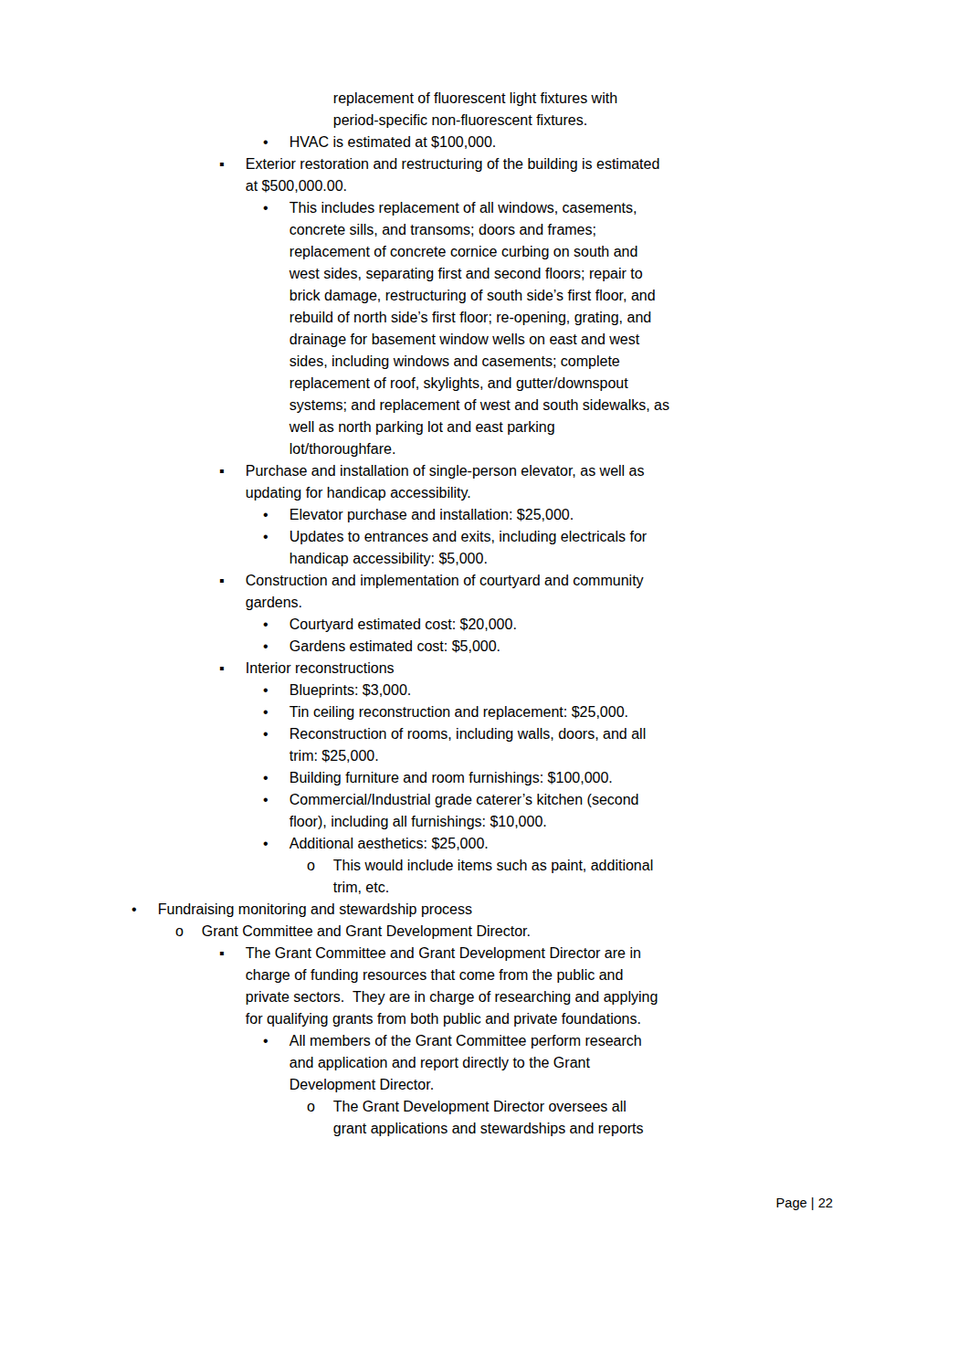replacement of fluorescent light fixtures with
period-specific non-fluorescent fixtures.
•HVAC is estimated at $100,000.
▪Exterior restoration and restructuring of the building is estimated
at $500,000.00.
•This includes replacement of all windows, casements,
concrete sills, and transoms; doors and frames;
replacement of concrete cornice curbing on south and
west sides, separating first and second floors; repair to
brick damage, restructuring of south side’s first floor, and
rebuild of north side’s first floor; re-opening, grating, and
drainage for basement window wells on east and west
sides, including windows and casements; complete
replacement of roof, skylights, and gutter/downspout
systems; and replacement of west and south sidewalks, as
well as north parking lot and east parking
lot/thoroughfare.
▪Purchase and installation of single-person elevator, as well as
updating for handicap accessibility.
•Elevator purchase and installation: $25,000.
•Updates to entrances and exits, including electricals for
handicap accessibility: $5,000.
▪Construction and implementation of courtyard and community
gardens.
•Courtyard estimated cost: $20,000.
•Gardens estimated cost: $5,000.
▪Interior reconstructions
•Blueprints: $3,000.
•Tin ceiling reconstruction and replacement: $25,000.
•Reconstruction of rooms, including walls, doors, and all
trim: $25,000.
•Building furniture and room furnishings: $100,000.
•Commercial/Industrial grade caterer’s kitchen (second
floor), including all furnishings: $10,000.
•Additional aesthetics: $25,000.
o This would include items such as paint, additional
trim, etc.
•Fundraising monitoring and stewardship process
o Grant Committee and Grant Development Director.
▪The Grant Committee and Grant Development Director are in
charge of funding resources that come from the public and
private sectors. They are in charge of researching and applying
for qualifying grants from both public and private foundations.
•All members of the Grant Committee perform research
and application and report directly to the Grant
Development Director.
o The Grant Development Director oversees all
grant applications and stewardships and reports
Page | 22